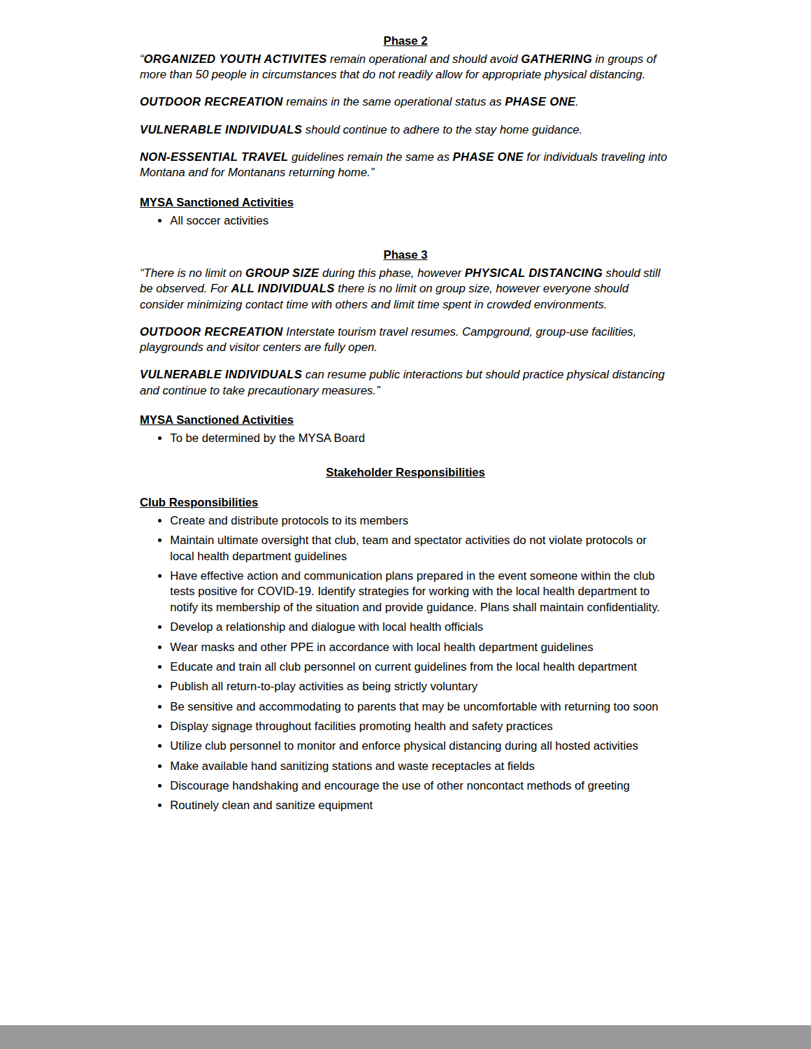Phase 2
“ORGANIZED YOUTH ACTIVITES remain operational and should avoid GATHERING in groups of more than 50 people in circumstances that do not readily allow for appropriate physical distancing.
OUTDOOR RECREATION remains in the same operational status as PHASE ONE.
VULNERABLE INDIVIDUALS should continue to adhere to the stay home guidance.
NON-ESSENTIAL TRAVEL guidelines remain the same as PHASE ONE for individuals traveling into Montana and for Montanans returning home.”
MYSA Sanctioned Activities
All soccer activities
Phase 3
“There is no limit on GROUP SIZE during this phase, however PHYSICAL DISTANCING should still be observed. For ALL INDIVIDUALS there is no limit on group size, however everyone should consider minimizing contact time with others and limit time spent in crowded environments.
OUTDOOR RECREATION Interstate tourism travel resumes. Campground, group-use facilities, playgrounds and visitor centers are fully open.
VULNERABLE INDIVIDUALS can resume public interactions but should practice physical distancing and continue to take precautionary measures.”
MYSA Sanctioned Activities
To be determined by the MYSA Board
Stakeholder Responsibilities
Club Responsibilities
Create and distribute protocols to its members
Maintain ultimate oversight that club, team and spectator activities do not violate protocols or local health department guidelines
Have effective action and communication plans prepared in the event someone within the club tests positive for COVID-19. Identify strategies for working with the local health department to notify its membership of the situation and provide guidance. Plans shall maintain confidentiality.
Develop a relationship and dialogue with local health officials
Wear masks and other PPE in accordance with local health department guidelines
Educate and train all club personnel on current guidelines from the local health department
Publish all return-to-play activities as being strictly voluntary
Be sensitive and accommodating to parents that may be uncomfortable with returning too soon
Display signage throughout facilities promoting health and safety practices
Utilize club personnel to monitor and enforce physical distancing during all hosted activities
Make available hand sanitizing stations and waste receptacles at fields
Discourage handshaking and encourage the use of other noncontact methods of greeting
Routinely clean and sanitize equipment